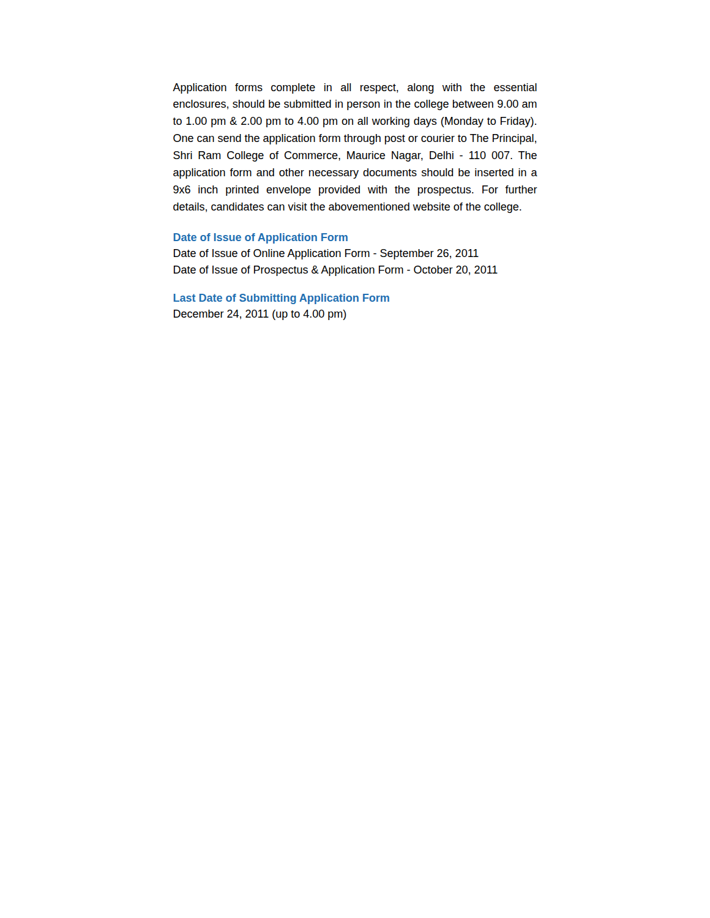Application forms complete in all respect, along with the essential enclosures, should be submitted in person in the college between 9.00 am to 1.00 pm & 2.00 pm to 4.00 pm on all working days (Monday to Friday). One can send the application form through post or courier to The Principal, Shri Ram College of Commerce, Maurice Nagar, Delhi - 110 007. The application form and other necessary documents should be inserted in a 9x6 inch printed envelope provided with the prospectus. For further details, candidates can visit the abovementioned website of the college.
Date of Issue of Application Form
Date of Issue of Online Application Form - September 26, 2011
Date of Issue of Prospectus & Application Form - October 20, 2011
Last Date of Submitting Application Form
December 24, 2011 (up to 4.00 pm)